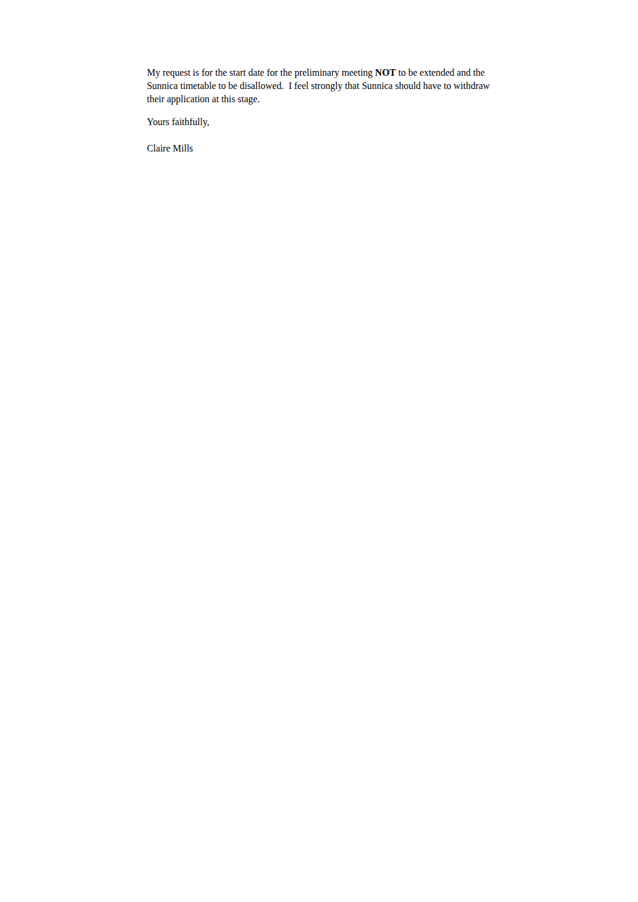My request is for the start date for the preliminary meeting NOT to be extended and the Sunnica timetable to be disallowed. I feel strongly that Sunnica should have to withdraw their application at this stage.
Yours faithfully,
Claire Mills